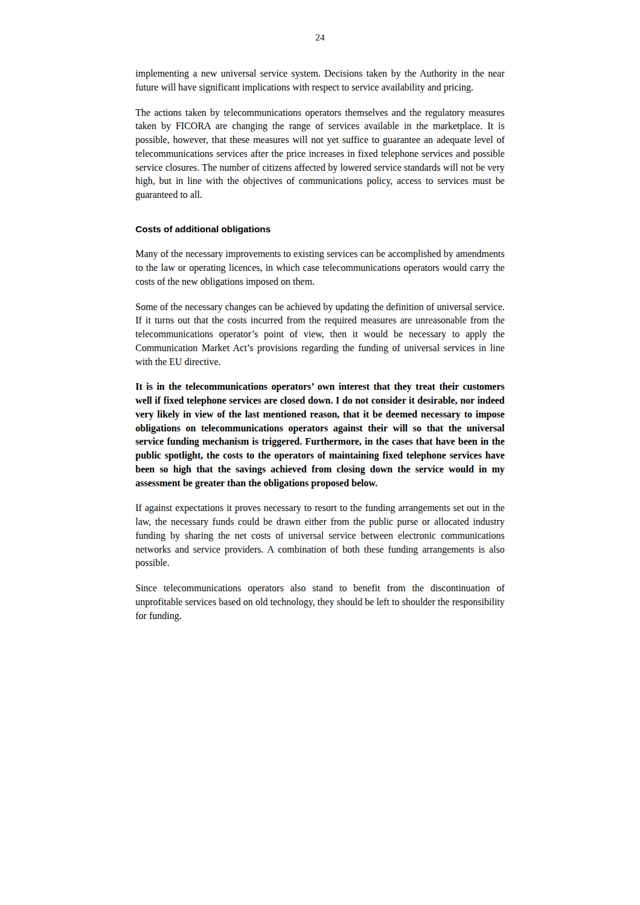24
implementing a new universal service system. Decisions taken by the Authority in the near future will have significant implications with respect to service availability and pricing.
The actions taken by telecommunications operators themselves and the regulatory measures taken by FICORA are changing the range of services available in the marketplace. It is possible, however, that these measures will not yet suffice to guarantee an adequate level of telecommunications services after the price increases in fixed telephone services and possible service closures. The number of citizens affected by lowered service standards will not be very high, but in line with the objectives of communications policy, access to services must be guaranteed to all.
Costs of additional obligations
Many of the necessary improvements to existing services can be accomplished by amendments to the law or operating licences, in which case telecommunications operators would carry the costs of the new obligations imposed on them.
Some of the necessary changes can be achieved by updating the definition of universal service. If it turns out that the costs incurred from the required measures are unreasonable from the telecommunications operator’s point of view, then it would be necessary to apply the Communication Market Act’s provisions regarding the funding of universal services in line with the EU directive.
It is in the telecommunications operators’ own interest that they treat their customers well if fixed telephone services are closed down. I do not consider it desirable, nor indeed very likely in view of the last mentioned reason, that it be deemed necessary to impose obligations on telecommunications operators against their will so that the universal service funding mechanism is triggered. Furthermore, in the cases that have been in the public spotlight, the costs to the operators of maintaining fixed telephone services have been so high that the savings achieved from closing down the service would in my assessment be greater than the obligations proposed below.
If against expectations it proves necessary to resort to the funding arrangements set out in the law, the necessary funds could be drawn either from the public purse or allocated industry funding by sharing the net costs of universal service between electronic communications networks and service providers. A combination of both these funding arrangements is also possible.
Since telecommunications operators also stand to benefit from the discontinuation of unprofitable services based on old technology, they should be left to shoulder the responsibility for funding.